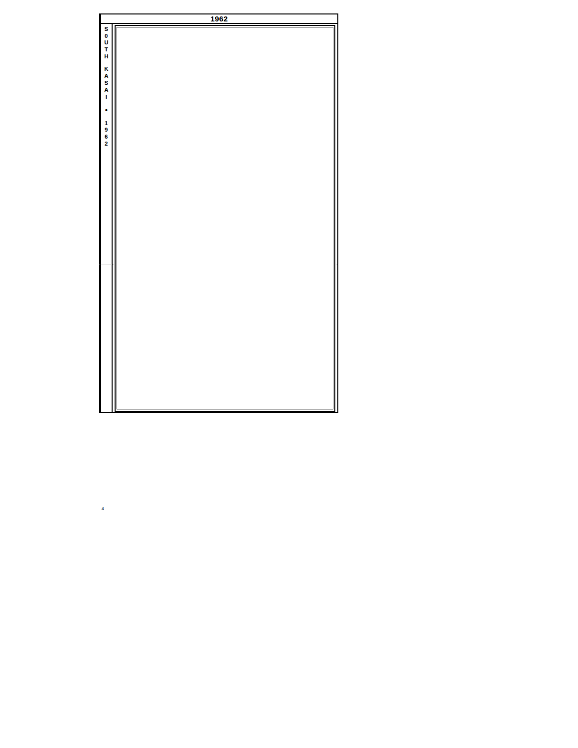1962
S
0
U
T
H K
A
S
A
I • 1
9
6
2
4